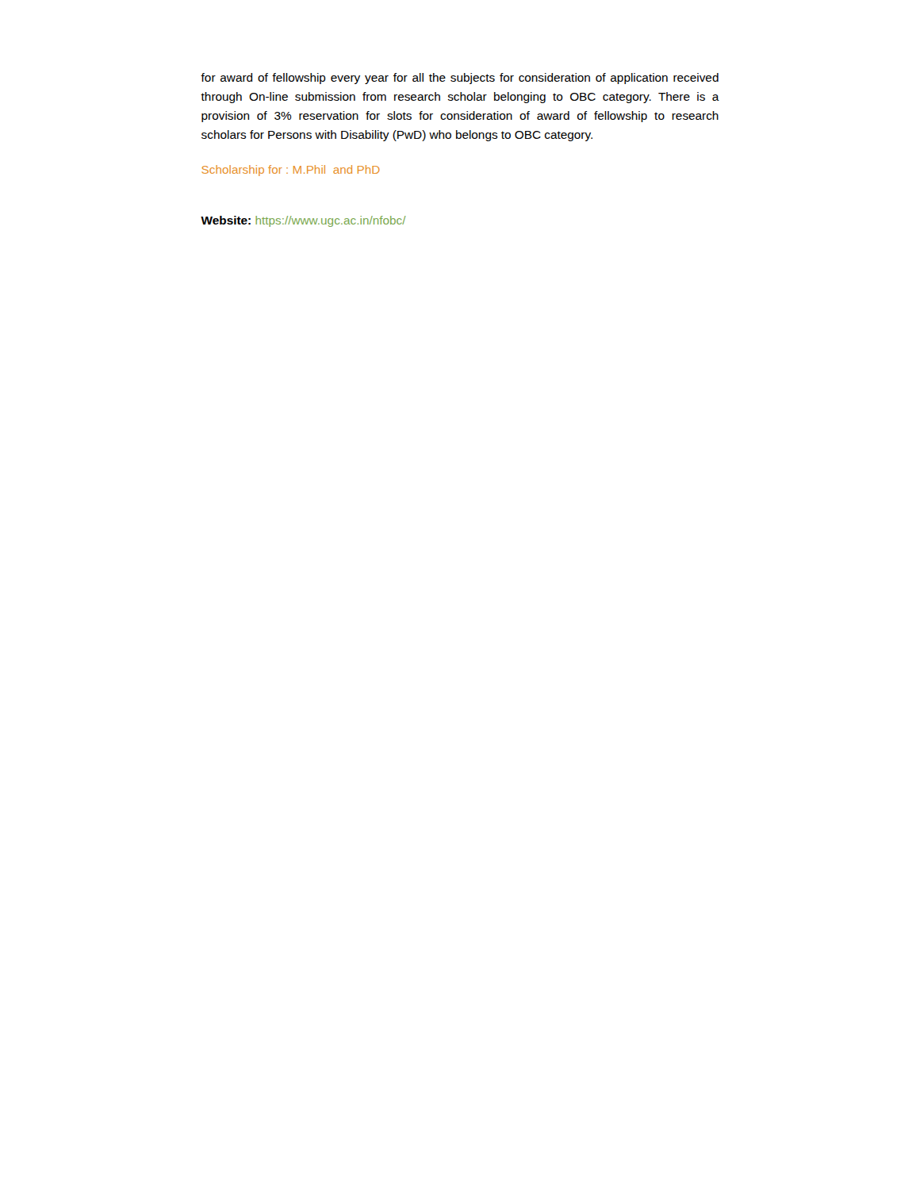for award of fellowship every year for all the subjects for consideration of application received through On-line submission from research scholar belonging to OBC category. There is a provision of 3% reservation for slots for consideration of award of fellowship to research scholars for Persons with Disability (PwD) who belongs to OBC category.
Scholarship for : M.Phil and PhD
Website: https://www.ugc.ac.in/nfobc/